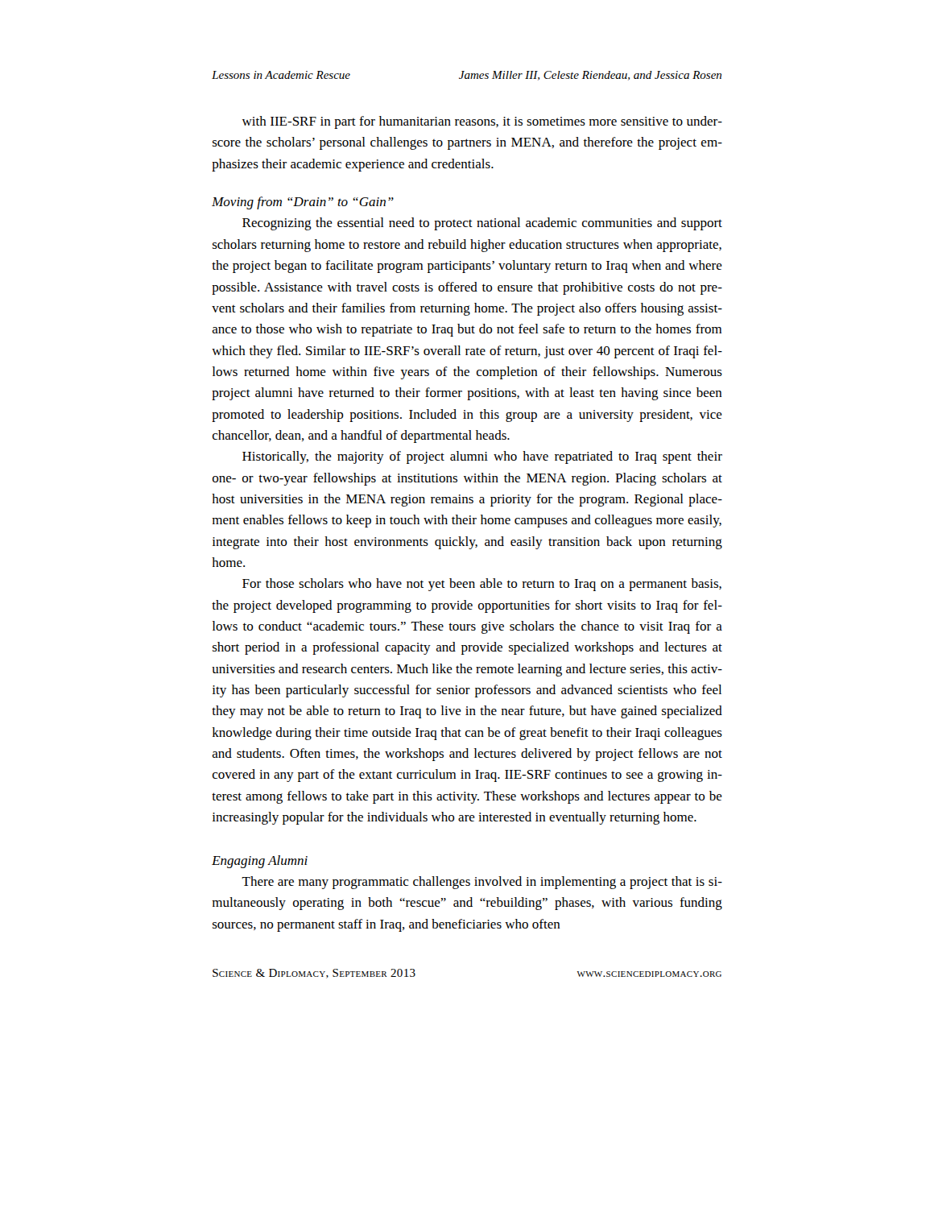Lessons in Academic Rescue
James Miller III, Celeste Riendeau, and Jessica Rosen
with IIE-SRF in part for humanitarian reasons, it is sometimes more sensitive to underscore the scholars’ personal challenges to partners in MENA, and therefore the project emphasizes their academic experience and credentials.
Moving from “Drain” to “Gain”
Recognizing the essential need to protect national academic communities and support scholars returning home to restore and rebuild higher education structures when appropriate, the project began to facilitate program participants’ voluntary return to Iraq when and where possible. Assistance with travel costs is offered to ensure that prohibitive costs do not prevent scholars and their families from returning home. The project also offers housing assistance to those who wish to repatriate to Iraq but do not feel safe to return to the homes from which they fled. Similar to IIE-SRF’s overall rate of return, just over 40 percent of Iraqi fellows returned home within five years of the completion of their fellowships. Numerous project alumni have returned to their former positions, with at least ten having since been promoted to leadership positions. Included in this group are a university president, vice chancellor, dean, and a handful of departmental heads.
Historically, the majority of project alumni who have repatriated to Iraq spent their one- or two-year fellowships at institutions within the MENA region. Placing scholars at host universities in the MENA region remains a priority for the program. Regional placement enables fellows to keep in touch with their home campuses and colleagues more easily, integrate into their host environments quickly, and easily transition back upon returning home.
For those scholars who have not yet been able to return to Iraq on a permanent basis, the project developed programming to provide opportunities for short visits to Iraq for fellows to conduct “academic tours.” These tours give scholars the chance to visit Iraq for a short period in a professional capacity and provide specialized workshops and lectures at universities and research centers. Much like the remote learning and lecture series, this activity has been particularly successful for senior professors and advanced scientists who feel they may not be able to return to Iraq to live in the near future, but have gained specialized knowledge during their time outside Iraq that can be of great benefit to their Iraqi colleagues and students. Often times, the workshops and lectures delivered by project fellows are not covered in any part of the extant curriculum in Iraq. IIE-SRF continues to see a growing interest among fellows to take part in this activity. These workshops and lectures appear to be increasingly popular for the individuals who are interested in eventually returning home.
Engaging Alumni
There are many programmatic challenges involved in implementing a project that is simultaneously operating in both “rescue” and “rebuilding” phases, with various funding sources, no permanent staff in Iraq, and beneficiaries who often
Science & Diplomacy, September 2013
www.ScienceDiplomacy.org